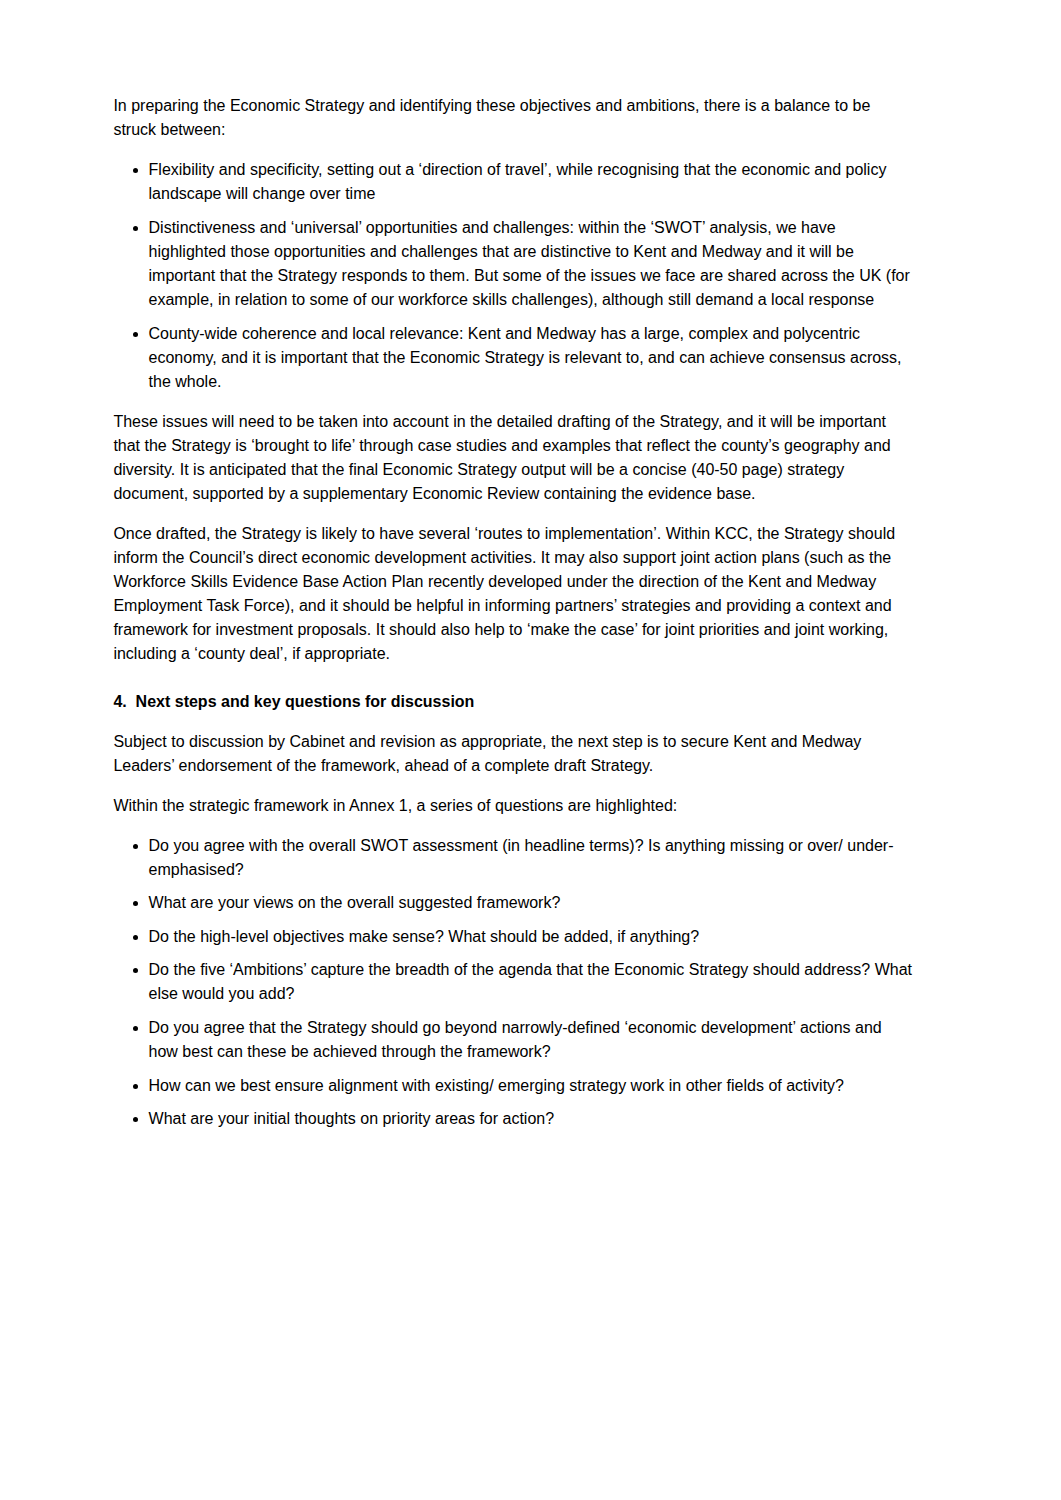In preparing the Economic Strategy and identifying these objectives and ambitions, there is a balance to be struck between:
Flexibility and specificity, setting out a ‘direction of travel’, while recognising that the economic and policy landscape will change over time
Distinctiveness and ‘universal’ opportunities and challenges: within the ‘SWOT’ analysis, we have highlighted those opportunities and challenges that are distinctive to Kent and Medway and it will be important that the Strategy responds to them. But some of the issues we face are shared across the UK (for example, in relation to some of our workforce skills challenges), although still demand a local response
County-wide coherence and local relevance: Kent and Medway has a large, complex and polycentric economy, and it is important that the Economic Strategy is relevant to, and can achieve consensus across, the whole.
These issues will need to be taken into account in the detailed drafting of the Strategy, and it will be important that the Strategy is ‘brought to life’ through case studies and examples that reflect the county’s geography and diversity. It is anticipated that the final Economic Strategy output will be a concise (40-50 page) strategy document, supported by a supplementary Economic Review containing the evidence base.
Once drafted, the Strategy is likely to have several ‘routes to implementation’. Within KCC, the Strategy should inform the Council’s direct economic development activities. It may also support joint action plans (such as the Workforce Skills Evidence Base Action Plan recently developed under the direction of the Kent and Medway Employment Task Force), and it should be helpful in informing partners’ strategies and providing a context and framework for investment proposals. It should also help to ‘make the case’ for joint priorities and joint working, including a ‘county deal’, if appropriate.
4. Next steps and key questions for discussion
Subject to discussion by Cabinet and revision as appropriate, the next step is to secure Kent and Medway Leaders’ endorsement of the framework, ahead of a complete draft Strategy.
Within the strategic framework in Annex 1, a series of questions are highlighted:
Do you agree with the overall SWOT assessment (in headline terms)? Is anything missing or over/ under-emphasised?
What are your views on the overall suggested framework?
Do the high-level objectives make sense? What should be added, if anything?
Do the five ‘Ambitions’ capture the breadth of the agenda that the Economic Strategy should address? What else would you add?
Do you agree that the Strategy should go beyond narrowly-defined ‘economic development’ actions and how best can these be achieved through the framework?
How can we best ensure alignment with existing/ emerging strategy work in other fields of activity?
What are your initial thoughts on priority areas for action?